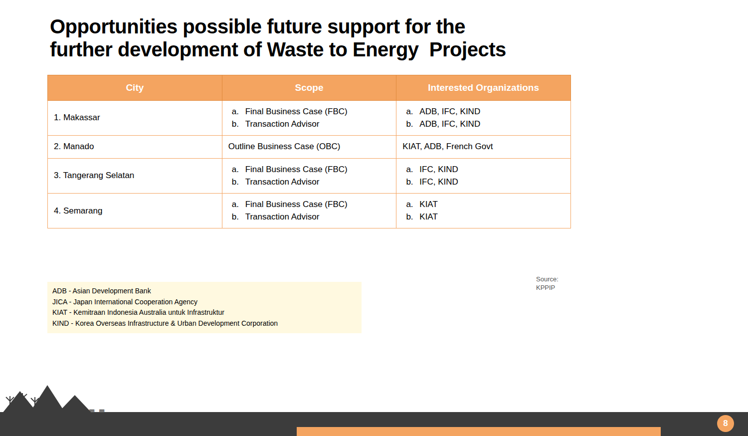Opportunities possible future support for the
further development of Waste to Energy Projects
| City | Scope | Interested Organizations |
| --- | --- | --- |
| 1. Makassar | Final Business Case (FBC) Transaction Advisor | ADB, IFC, KIND ADB, IFC, KIND |
| 2. Manado | Outline Business Case (OBC) | KIAT, ADB, French Govt |
| 3. Tangerang Selatan | Final Business Case (FBC) Transaction Advisor | IFC, KIND IFC, KIND |
| 4. Semarang | Final Business Case (FBC) Transaction Advisor | KIAT KIAT |
ADB - Asian Development Bank
JICA - Japan International Cooperation Agency
KIAT - Kemitraan Indonesia Australia untuk Infrastruktur
KIND - Korea Overseas Infrastructure & Urban Development Corporation
Source:
KPPIP
▦ ▦
8
8